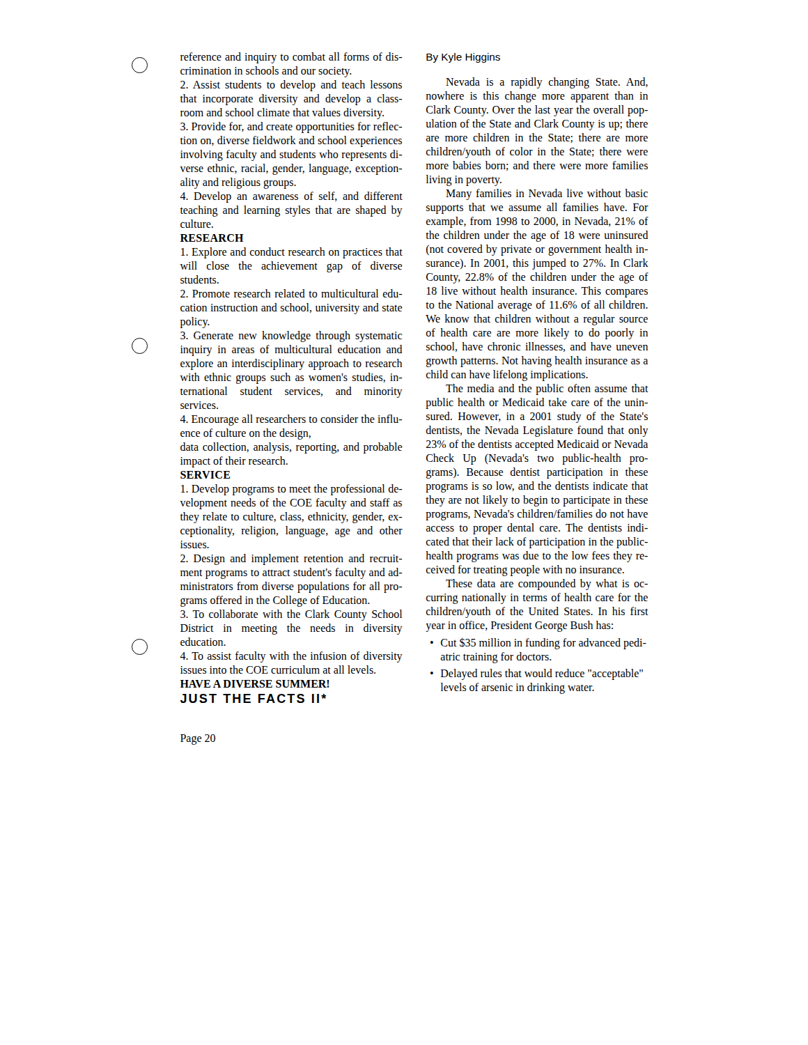reference and inquiry to combat all forms of discrimination in schools and our society.
2. Assist students to develop and teach lessons that incorporate diversity and develop a classroom and school climate that values diversity.
3. Provide for, and create opportunities for reflection on, diverse fieldwork and school experiences involving faculty and students who represents diverse ethnic, racial, gender, language, exceptionality and religious groups.
4. Develop an awareness of self, and different teaching and learning styles that are shaped by culture.
Research
1. Explore and conduct research on practices that will close the achievement gap of diverse students.
2. Promote research related to multicultural education instruction and school, university and state policy.
3. Generate new knowledge through systematic inquiry in areas of multicultural education and explore an interdisciplinary approach to research with ethnic groups such as women's studies, international student services, and minority services.
4. Encourage all researchers to consider the influence of culture on the design,
data collection, analysis, reporting, and probable impact of their research.
Service
1. Develop programs to meet the professional development needs of the COE faculty and staff as they relate to culture, class, ethnicity, gender, exceptionality, religion, language, age and other issues.
2. Design and implement retention and recruitment programs to attract student's faculty and administrators from diverse populations for all programs offered in the College of Education.
3. To collaborate with the Clark County School District in meeting the needs in diversity education.
4. To assist faculty with the infusion of diversity issues into the COE curriculum at all levels.
HAVE A DIVERSE SUMMER!
JUST THE FACTS II*
By Kyle Higgins
Nevada is a rapidly changing State. And, nowhere is this change more apparent than in Clark County. Over the last year the overall population of the State and Clark County is up; there are more children in the State; there are more children/youth of color in the State; there were more babies born; and there were more families living in poverty.
Many families in Nevada live without basic supports that we assume all families have. For example, from 1998 to 2000, in Nevada, 21% of the children under the age of 18 were uninsured (not covered by private or government health insurance). In 2001, this jumped to 27%. In Clark County, 22.8% of the children under the age of 18 live without health insurance. This compares to the National average of 11.6% of all children. We know that children without a regular source of health care are more likely to do poorly in school, have chronic illnesses, and have uneven growth patterns. Not having health insurance as a child can have lifelong implications.
The media and the public often assume that public health or Medicaid take care of the uninsured. However, in a 2001 study of the State's dentists, the Nevada Legislature found that only 23% of the dentists accepted Medicaid or Nevada Check Up (Nevada's two public-health programs). Because dentist participation in these programs is so low, and the dentists indicate that they are not likely to begin to participate in these programs, Nevada's children/families do not have access to proper dental care. The dentists indicated that their lack of participation in the public-health programs was due to the low fees they received for treating people with no insurance.
These data are compounded by what is occurring nationally in terms of health care for the children/youth of the United States. In his first year in office, President George Bush has:
Cut $35 million in funding for advanced pediatric training for doctors.
Delayed rules that would reduce "acceptable" levels of arsenic in drinking water.
Page 20